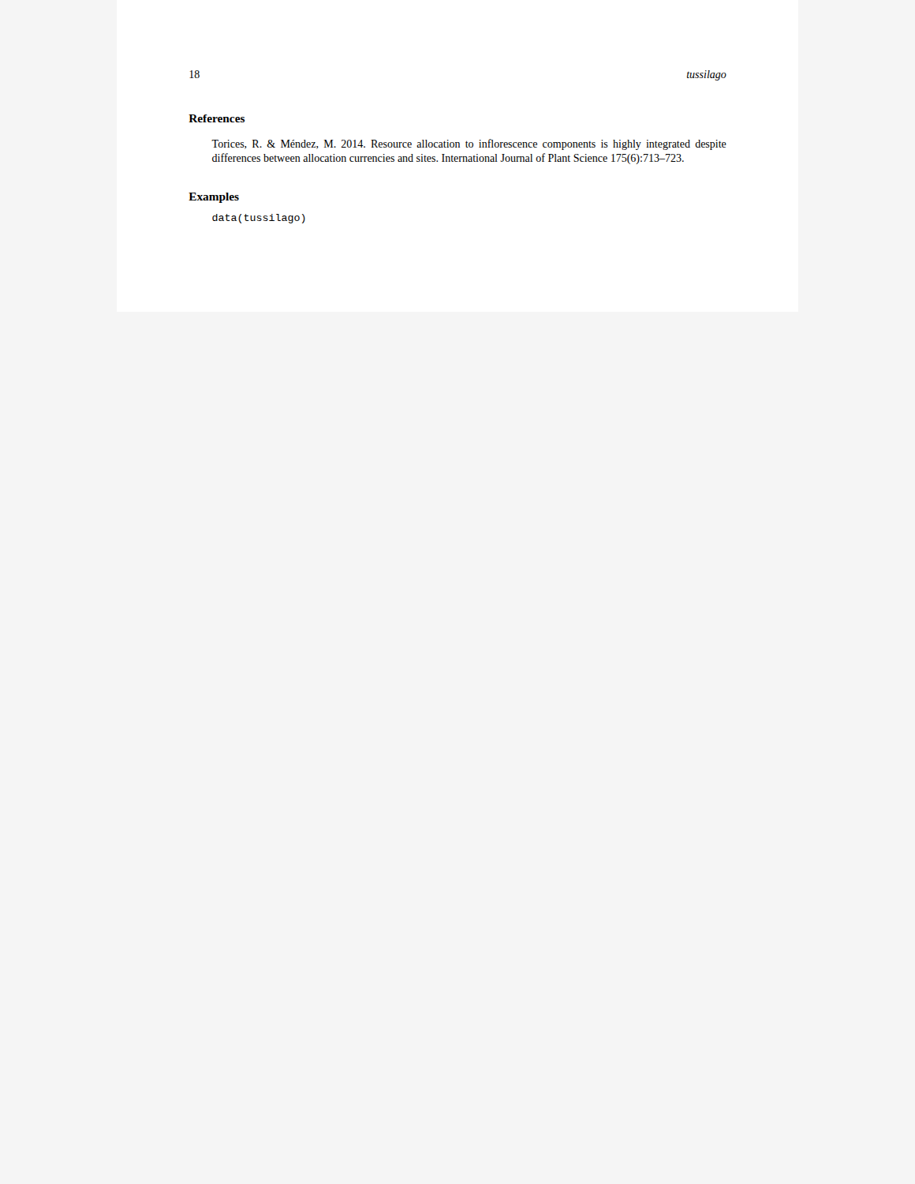18 tussilago
References
Torices, R. & Méndez, M. 2014. Resource allocation to inflorescence components is highly integrated despite differences between allocation currencies and sites. International Journal of Plant Science 175(6):713–723.
Examples
data(tussilago)